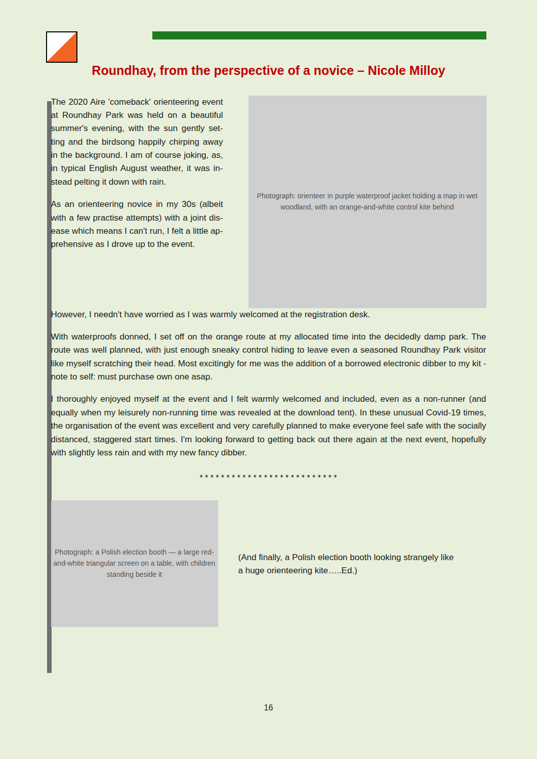Roundhay, from the perspective of a novice – Nicole Milloy
Photograph: orienteer in purple waterproof jacket holding a map in wet woodland, with an orange-and-white control kite behind
The 2020 Aire 'comeback' orienteering event at Roundhay Park was held on a beautiful summer's evening, with the sun gently setting and the birdsong happily chirping away in the background. I am of course joking, as, in typical English August weather, it was instead pelting it down with rain.
As an orienteering novice in my 30s (albeit with a few practise attempts) with a joint disease which means I can't run, I felt a little apprehensive as I drove up to the event.
However, I needn't have worried as I was warmly welcomed at the registration desk.
With waterproofs donned, I set off on the orange route at my allocated time into the decidedly damp park. The route was well planned, with just enough sneaky control hiding to leave even a seasoned Roundhay Park visitor like myself scratching their head. Most excitingly for me was the addition of a borrowed electronic dibber to my kit - note to self: must purchase own one asap.
I thoroughly enjoyed myself at the event and I felt warmly welcomed and included, even as a non-runner (and equally when my leisurely non-running time was revealed at the download tent). In these unusual Covid-19 times, the organisation of the event was excellent and very carefully planned to make everyone feel safe with the socially distanced, staggered start times. I'm looking forward to getting back out there again at the next event, hopefully with slightly less rain and with my new fancy dibber.
**************************
Photograph: a Polish election booth — a large red-and-white triangular screen on a table, with children standing beside it
(And finally, a Polish election booth looking strangely like a huge orienteering kite…..Ed.)
16